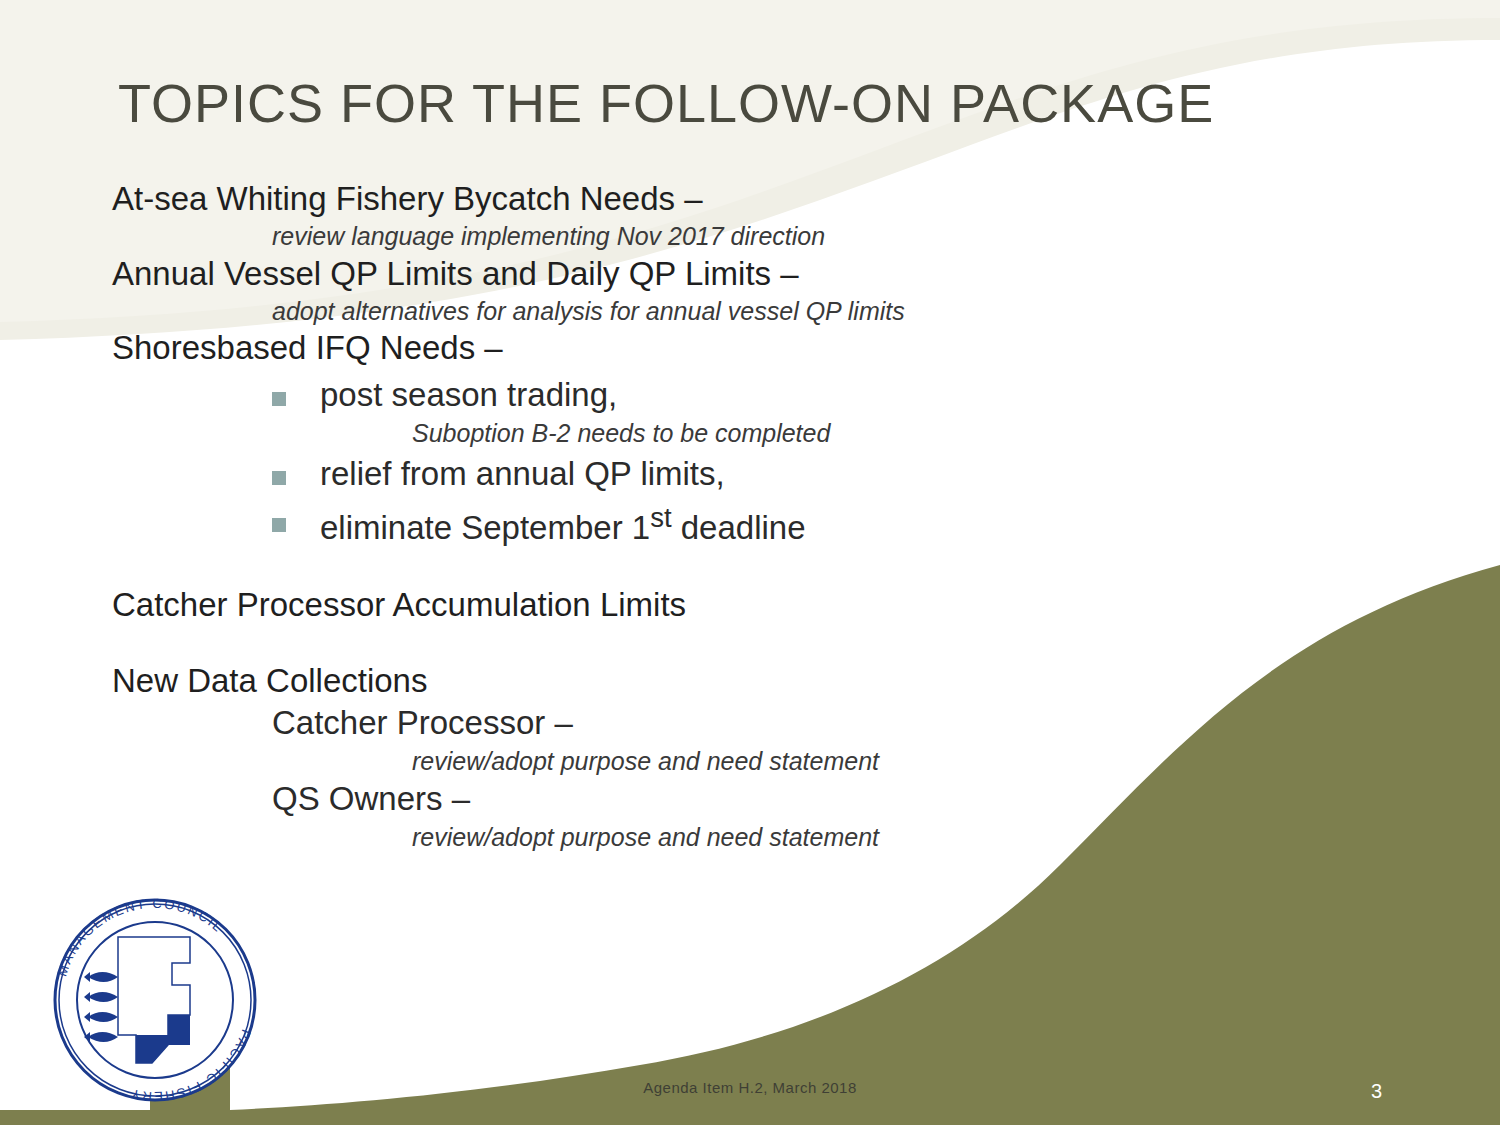Topics for the Follow-on Package
At-sea Whiting Fishery Bycatch Needs –
review language implementing Nov 2017 direction
Annual Vessel QP Limits and Daily QP Limits –
adopt alternatives for analysis for annual vessel QP limits
Shoresbased IFQ Needs –
post season trading,
Suboption B-2 needs to be completed
relief from annual QP limits,
eliminate September 1st deadline
Catcher Processor Accumulation Limits
New Data Collections
Catcher Processor –
review/adopt purpose and need statement
QS Owners –
review/adopt purpose and need statement
Agenda Item H.2, March 2018
3
MANAGEMENT COUNCIL PACIFIC FISHERY